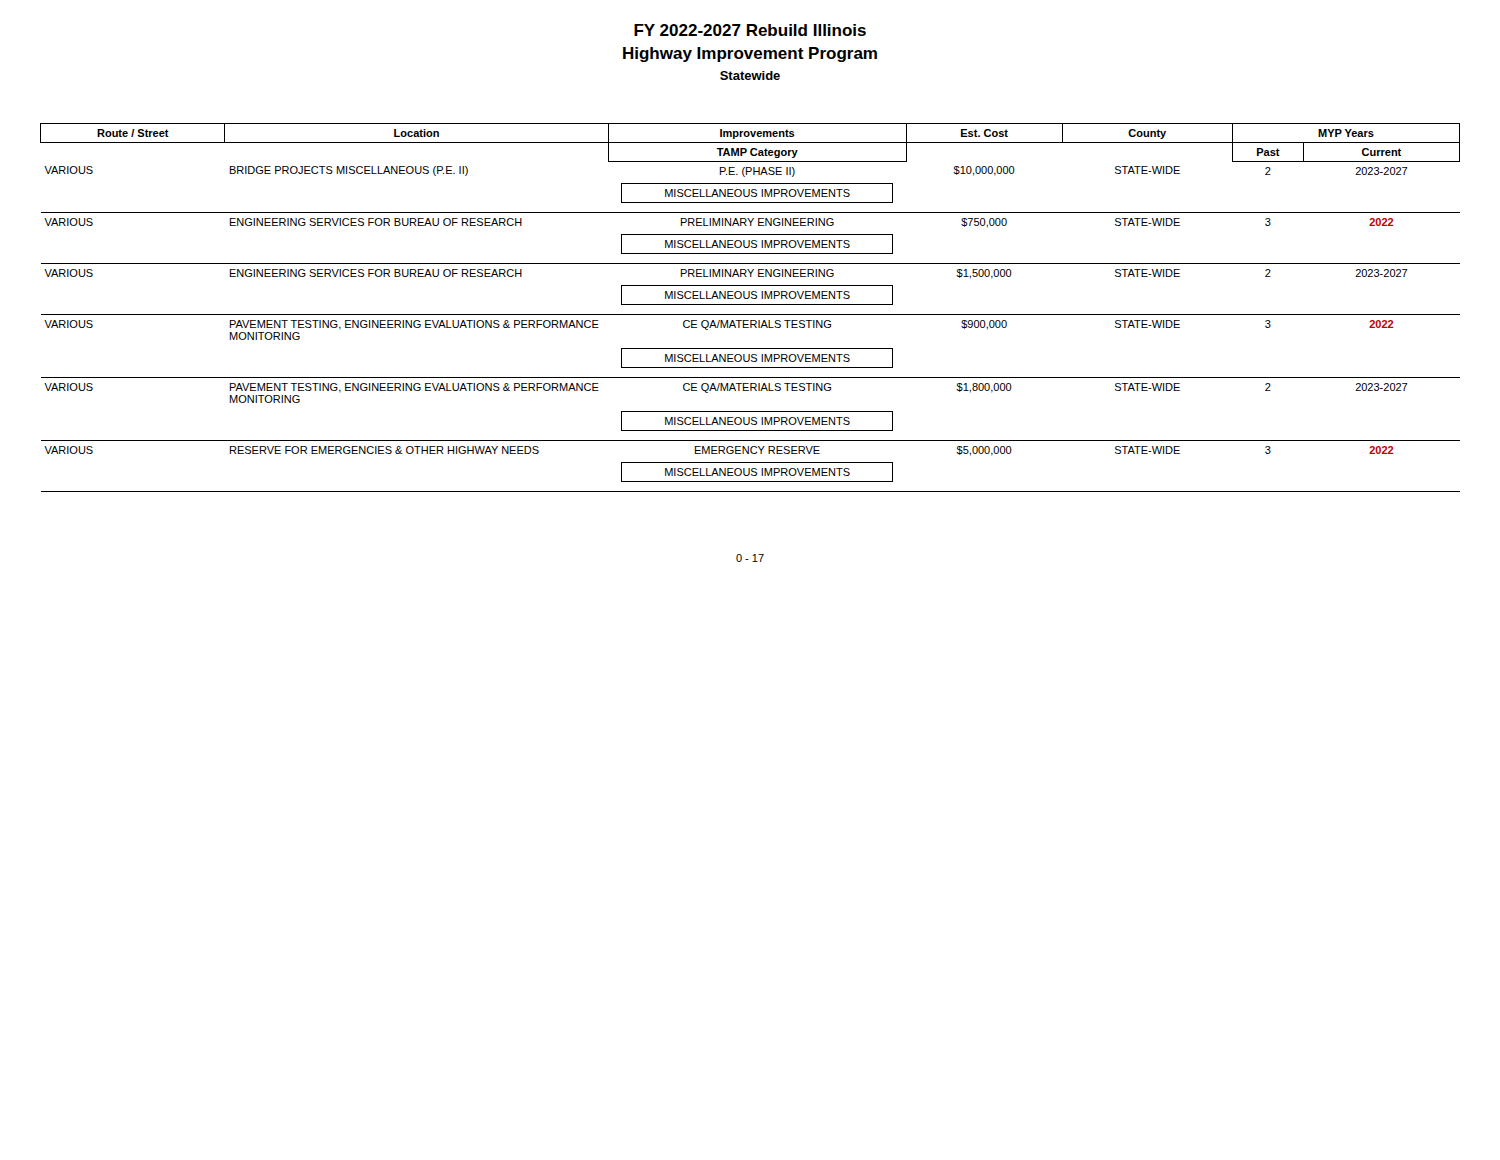FY 2022-2027 Rebuild Illinois
Highway Improvement Program
Statewide
| Route / Street | Location | Improvements | Est. Cost | County | MYP Years |
| --- | --- | --- | --- | --- | --- |
| | | TAMP Category | | | Past | Current |
| VARIOUS | BRIDGE PROJECTS MISCELLANEOUS (P.E. II) | P.E. (PHASE II) | $10,000,000 | STATE-WIDE | 2 | 2023-2027 |
| | | MISCELLANEOUS IMPROVEMENTS | | | | |
| VARIOUS | ENGINEERING SERVICES FOR BUREAU OF RESEARCH | PRELIMINARY ENGINEERING | $750,000 | STATE-WIDE | 3 | 2022 |
| | | MISCELLANEOUS IMPROVEMENTS | | | | |
| VARIOUS | ENGINEERING SERVICES FOR BUREAU OF RESEARCH | PRELIMINARY ENGINEERING | $1,500,000 | STATE-WIDE | 2 | 2023-2027 |
| | | MISCELLANEOUS IMPROVEMENTS | | | | |
| VARIOUS | PAVEMENT TESTING, ENGINEERING EVALUATIONS & PERFORMANCE MONITORING | CE QA/MATERIALS TESTING | $900,000 | STATE-WIDE | 3 | 2022 |
| | | MISCELLANEOUS IMPROVEMENTS | | | | |
| VARIOUS | PAVEMENT TESTING, ENGINEERING EVALUATIONS & PERFORMANCE MONITORING | CE QA/MATERIALS TESTING | $1,800,000 | STATE-WIDE | 2 | 2023-2027 |
| | | MISCELLANEOUS IMPROVEMENTS | | | | |
| VARIOUS | RESERVE FOR EMERGENCIES & OTHER HIGHWAY NEEDS | EMERGENCY RESERVE | $5,000,000 | STATE-WIDE | 3 | 2022 |
| | | MISCELLANEOUS IMPROVEMENTS | | | | |
0 - 17